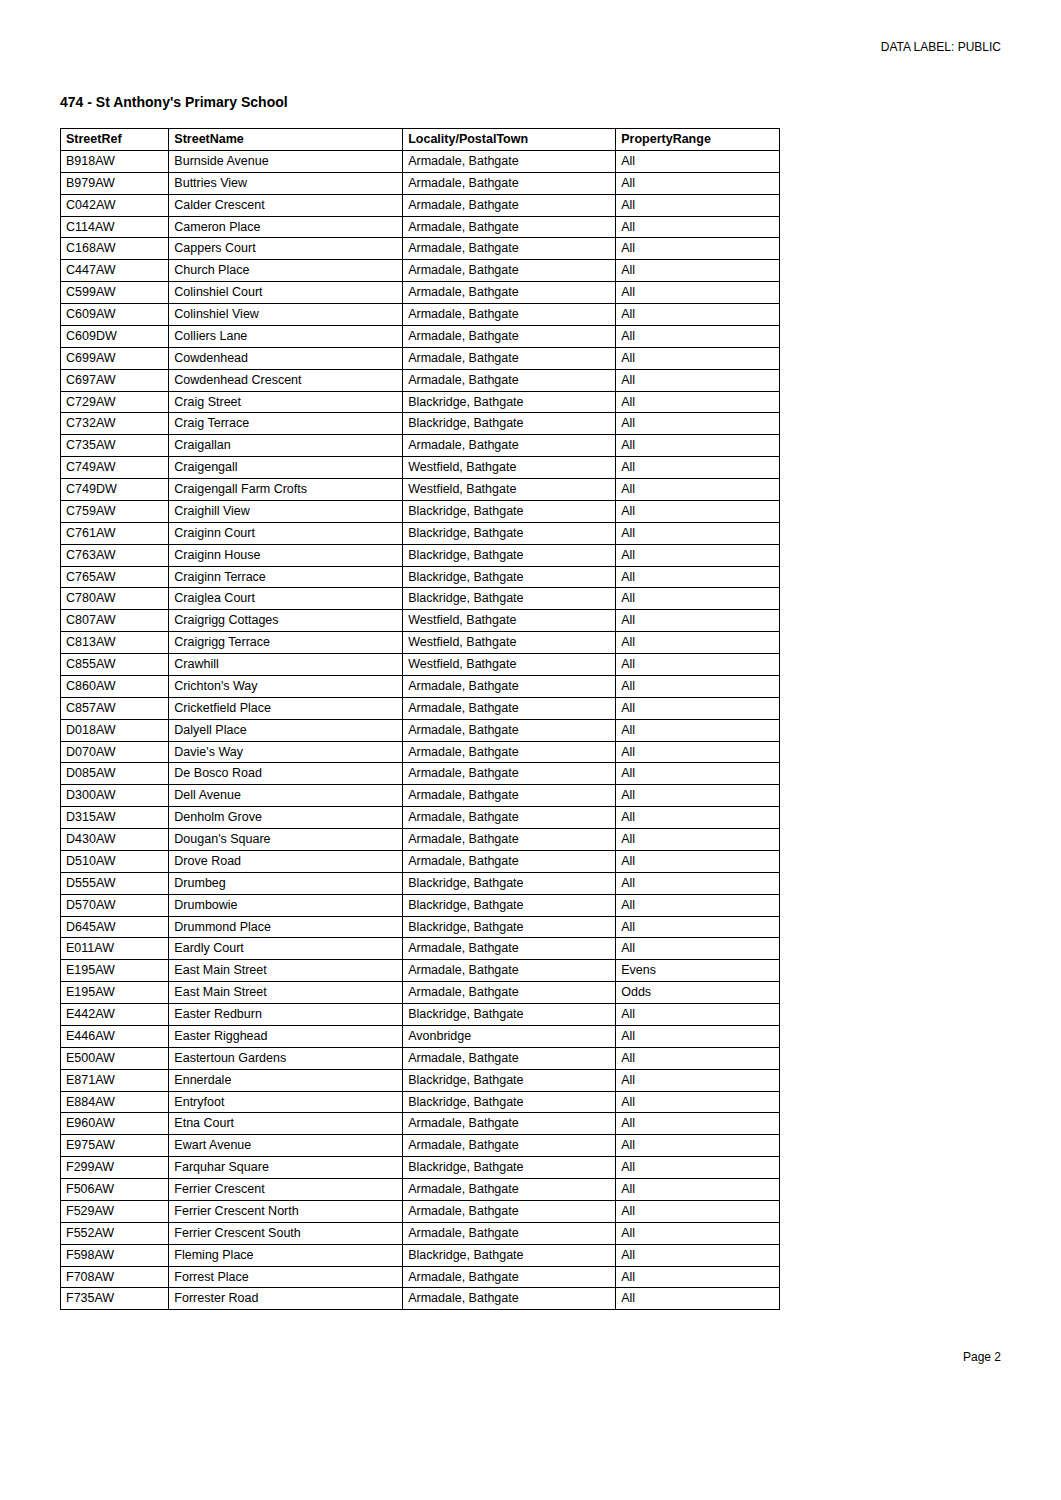DATA LABEL: PUBLIC
474 - St Anthony's Primary School
| StreetRef | StreetName | Locality/PostalTown | PropertyRange |
| --- | --- | --- | --- |
| B918AW | Burnside Avenue | Armadale, Bathgate | All |
| B979AW | Buttries View | Armadale, Bathgate | All |
| C042AW | Calder Crescent | Armadale, Bathgate | All |
| C114AW | Cameron Place | Armadale, Bathgate | All |
| C168AW | Cappers Court | Armadale, Bathgate | All |
| C447AW | Church Place | Armadale, Bathgate | All |
| C599AW | Colinshiel Court | Armadale, Bathgate | All |
| C609AW | Colinshiel View | Armadale, Bathgate | All |
| C609DW | Colliers Lane | Armadale, Bathgate | All |
| C699AW | Cowdenhead | Armadale, Bathgate | All |
| C697AW | Cowdenhead Crescent | Armadale, Bathgate | All |
| C729AW | Craig Street | Blackridge, Bathgate | All |
| C732AW | Craig Terrace | Blackridge, Bathgate | All |
| C735AW | Craigallan | Armadale, Bathgate | All |
| C749AW | Craigengall | Westfield, Bathgate | All |
| C749DW | Craigengall Farm Crofts | Westfield, Bathgate | All |
| C759AW | Craighill View | Blackridge, Bathgate | All |
| C761AW | Craiginn Court | Blackridge, Bathgate | All |
| C763AW | Craiginn House | Blackridge, Bathgate | All |
| C765AW | Craiginn Terrace | Blackridge, Bathgate | All |
| C780AW | Craiglea Court | Blackridge, Bathgate | All |
| C807AW | Craigrigg Cottages | Westfield, Bathgate | All |
| C813AW | Craigrigg Terrace | Westfield, Bathgate | All |
| C855AW | Crawhill | Westfield, Bathgate | All |
| C860AW | Crichton's Way | Armadale, Bathgate | All |
| C857AW | Cricketfield Place | Armadale, Bathgate | All |
| D018AW | Dalyell Place | Armadale, Bathgate | All |
| D070AW | Davie's Way | Armadale, Bathgate | All |
| D085AW | De Bosco Road | Armadale, Bathgate | All |
| D300AW | Dell Avenue | Armadale, Bathgate | All |
| D315AW | Denholm Grove | Armadale, Bathgate | All |
| D430AW | Dougan's Square | Armadale, Bathgate | All |
| D510AW | Drove Road | Armadale, Bathgate | All |
| D555AW | Drumbeg | Blackridge, Bathgate | All |
| D570AW | Drumbowie | Blackridge, Bathgate | All |
| D645AW | Drummond Place | Blackridge, Bathgate | All |
| E011AW | Eardly Court | Armadale, Bathgate | All |
| E195AW | East Main Street | Armadale, Bathgate | Evens |
| E195AW | East Main Street | Armadale, Bathgate | Odds |
| E442AW | Easter Redburn | Blackridge, Bathgate | All |
| E446AW | Easter Rigghead | Avonbridge | All |
| E500AW | Eastertoun Gardens | Armadale, Bathgate | All |
| E871AW | Ennerdale | Blackridge, Bathgate | All |
| E884AW | Entryfoot | Blackridge, Bathgate | All |
| E960AW | Etna Court | Armadale, Bathgate | All |
| E975AW | Ewart Avenue | Armadale, Bathgate | All |
| F299AW | Farquhar Square | Blackridge, Bathgate | All |
| F506AW | Ferrier Crescent | Armadale, Bathgate | All |
| F529AW | Ferrier Crescent North | Armadale, Bathgate | All |
| F552AW | Ferrier Crescent South | Armadale, Bathgate | All |
| F598AW | Fleming Place | Blackridge, Bathgate | All |
| F708AW | Forrest Place | Armadale, Bathgate | All |
| F735AW | Forrester Road | Armadale, Bathgate | All |
Page 2